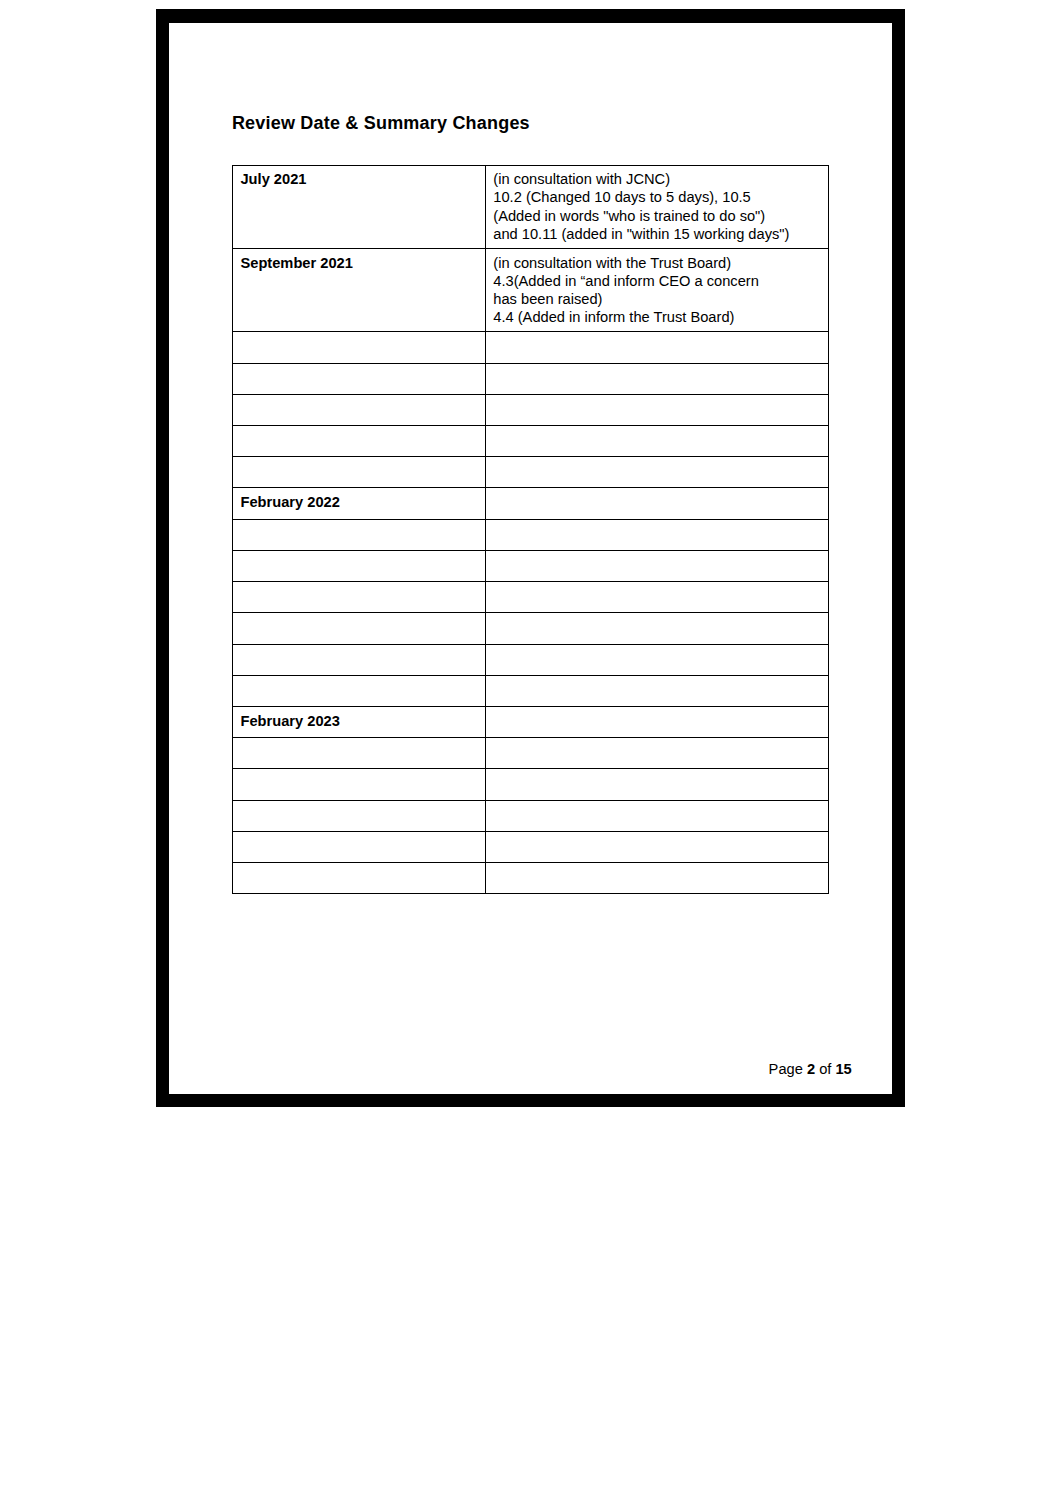Review Date & Summary Changes
| July 2021 | (in consultation with JCNC) 10.2 (Changed 10 days to 5 days), 10.5 (Added in words "who is trained to do so") and 10.11 (added in "within 15 working days") |
| September 2021 | (in consultation with the Trust Board) 4.3(Added in “and inform CEO a concern has been raised) 4.4 (Added in inform the Trust Board) |
| February 2022 | |
| February 2023 | |
Page 2 of 15